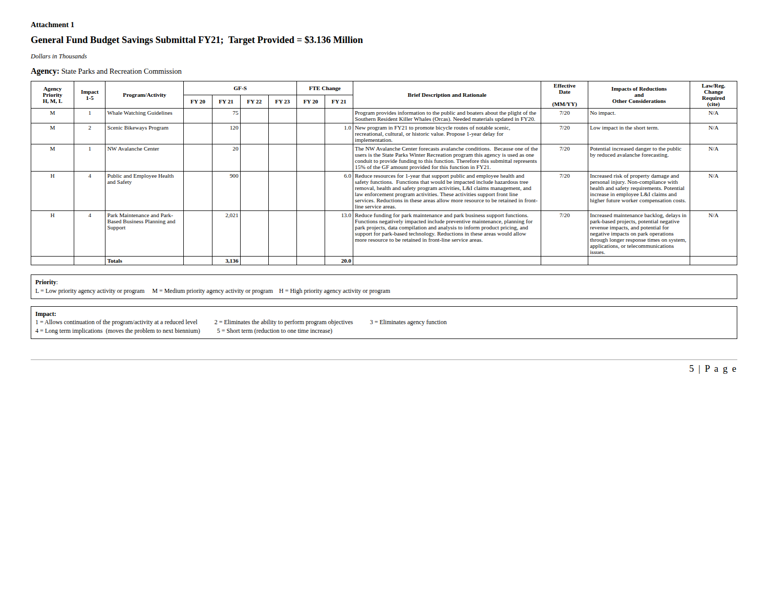Attachment 1
General Fund Budget Savings Submittal FY21; Target Provided = $3.136 Million
Dollars in Thousands
Agency: State Parks and Recreation Commission
| Agency Priority H, M, L | Impact 1-5 | Program/Activity | GF-S | FTE Change | Brief Description and Rationale | Effective Date (MM/YY) | Impacts of Reductions and Other Considerations | Law/Reg. Change Required (cite) |
| --- | --- | --- | --- | --- | --- | --- | --- | --- |
| FY 20 | FY 21 | FY 22 | FY 23 | FY 20 | FY 21 |
| M | 1 | Whale Watching Guidelines | | 75 | | | | | Program provides information to the public and boaters about the plight of the Southern Resident Killer Whales (Orcas). Needed materials updated in FY20. | 7/20 | No impact. | N/A |
| M | 2 | Scenic Bikeways Program | | 120 | | | | 1.0 | New program in FY21 to promote bicycle routes of notable scenic, recreational, cultural, or historic value. Propose 1-year delay for implementation. | 7/20 | Low impact in the short term. | N/A |
| M | 1 | NW Avalanche Center | | 20 | | | | | The NW Avalanche Center forecasts avalanche conditions. Because one of the users is the State Parks Winter Recreation program this agency is used as one conduit to provide funding to this function. Therefore this submittal represents 15% of the GF amount provided for this function in FY21. | 7/20 | Potential increased danger to the public by reduced avalanche forecasting. | N/A |
| H | 4 | Public and Employee Health and Safety | | 900 | | | | 6.0 | Reduce resources for 1-year that support public and employee health and safety functions. Functions that would be impacted include hazardous tree removal, health and safety program activities, L&I claims management, and law enforcement program activities. These activities support front line services. Reductions in these areas allow more resource to be retained in front-line service areas. | 7/20 | Increased risk of property damage and personal injury. Non-compliance with health and safety requirements. Potential increase in employee L&I claims and higher future worker compensation costs. | N/A |
| H | 4 | Park Maintenance and Park-Based Business Planning and Support | | 2,021 | | | | 13.0 | Reduce funding for park maintenance and park business support functions. Functions negatively impacted include preventive maintenance, planning for park projects, data compilation and analysis to inform product pricing, and support for park-based technology. Reductions in these areas would allow more resource to be retained in front-line service areas. | 7/20 | Increased maintenance backlog, delays in park-based projects, potential negative revenue impacts, and potential for negative impacts on park operations through longer response times on system, applications, or telecommunications issues. | N/A |
| | | Totals | | 3,136 | | | | 20.0 | | | | |
Priority:
L = Low priority agency activity or program M = Medium priority agency activity or program H = High priority agency activity or program
Impact:
1 = Allows continuation of the program/activity at a reduced level 2 = Eliminates the ability to perform program objectives 3 = Eliminates agency function 4 = Long term implications (moves the problem to next biennium) 5 = Short term (reduction to one time increase)
5 | P a g e